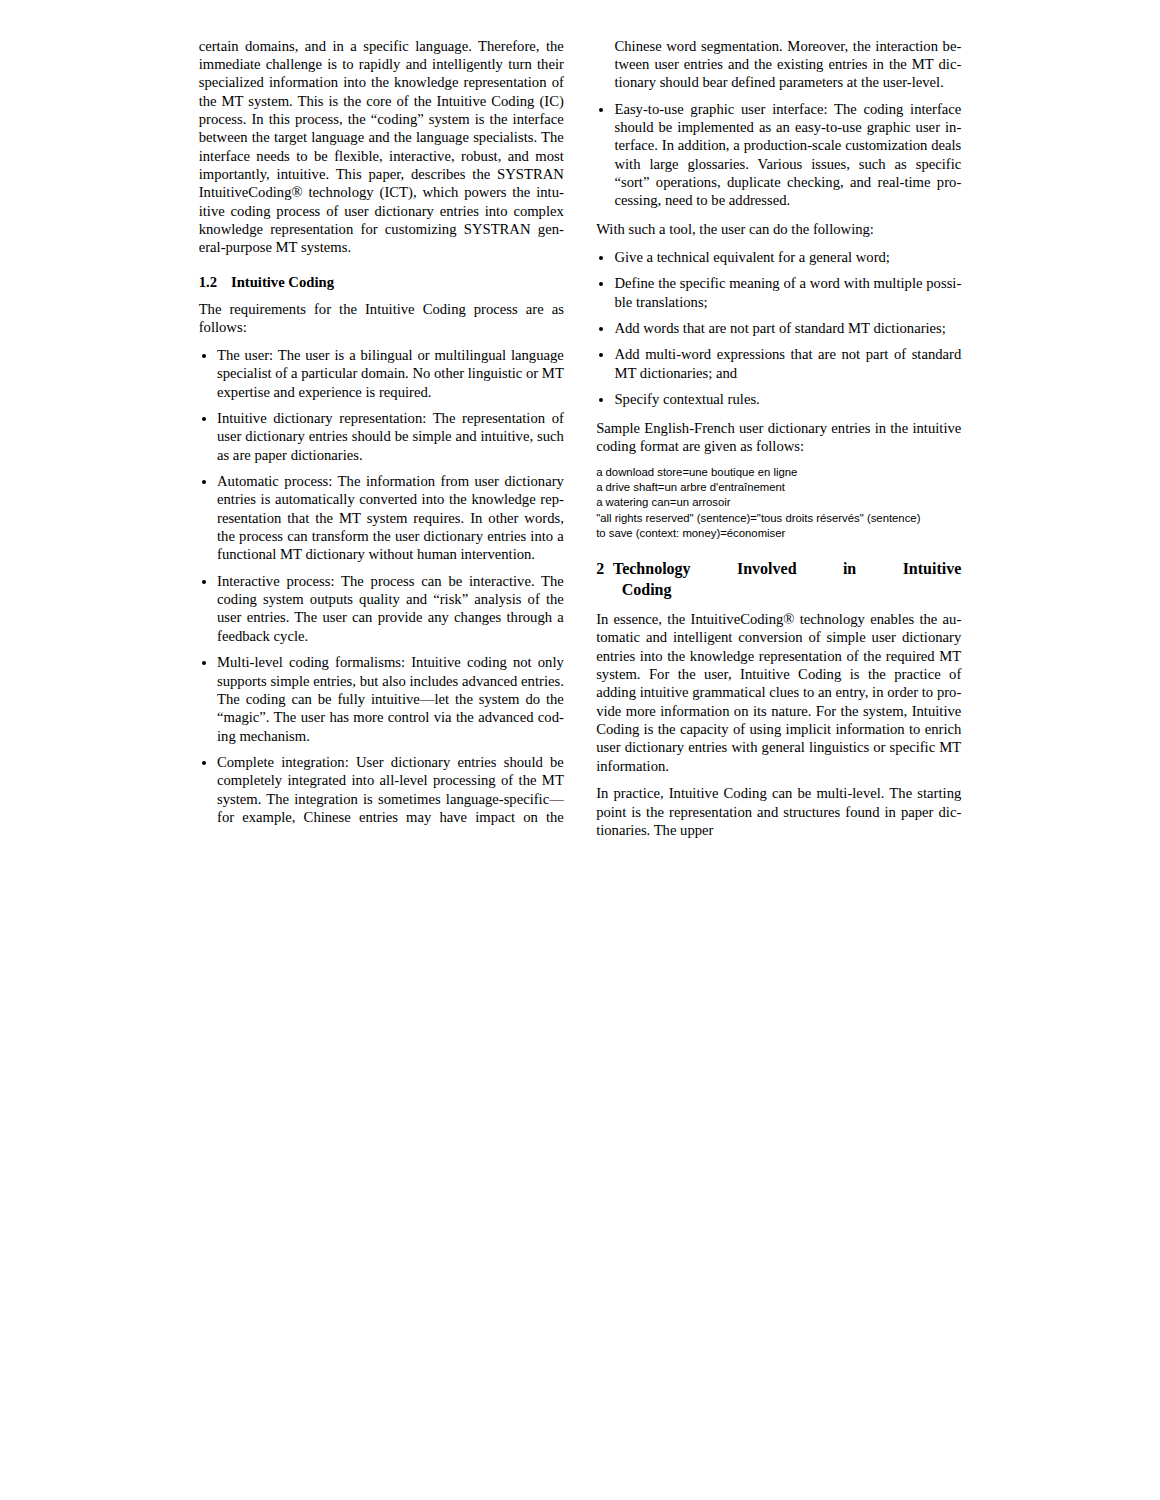certain domains, and in a specific language. Therefore, the immediate challenge is to rapidly and intelligently turn their specialized information into the knowledge representation of the MT system. This is the core of the Intuitive Coding (IC) process. In this process, the “coding” system is the interface between the target language and the language specialists. The interface needs to be flexible, interactive, robust, and most importantly, intuitive. This paper, describes the SYSTRAN IntuitiveCoding® technology (ICT), which powers the intuitive coding process of user dictionary entries into complex knowledge representation for customizing SYSTRAN general-purpose MT systems.
1.2 Intuitive Coding
The requirements for the Intuitive Coding process are as follows:
The user: The user is a bilingual or multilingual language specialist of a particular domain. No other linguistic or MT expertise and experience is required.
Intuitive dictionary representation: The representation of user dictionary entries should be simple and intuitive, such as are paper dictionaries.
Automatic process: The information from user dictionary entries is automatically converted into the knowledge representation that the MT system requires. In other words, the process can transform the user dictionary entries into a functional MT dictionary without human intervention.
Interactive process: The process can be interactive. The coding system outputs quality and “risk” analysis of the user entries. The user can provide any changes through a feedback cycle.
Multi-level coding formalisms: Intuitive coding not only supports simple entries, but also includes advanced entries. The coding can be fully intuitive—let the system do the “magic”. The user has more control via the advanced coding mechanism.
Complete integration: User dictionary entries should be completely integrated into all-level processing of the MT system. The integration is sometimes language-specific—for example, Chinese entries may have impact on the Chinese word segmentation. Moreover, the interaction between user entries and the existing entries in the MT dictionary should bear defined parameters at the user-level.
Easy-to-use graphic user interface: The coding interface should be implemented as an easy-to-use graphic user interface. In addition, a production-scale customization deals with large glossaries. Various issues, such as specific “sort” operations, duplicate checking, and real-time processing, need to be addressed.
With such a tool, the user can do the following:
Give a technical equivalent for a general word;
Define the specific meaning of a word with multiple possible translations;
Add words that are not part of standard MT dictionaries;
Add multi-word expressions that are not part of standard MT dictionaries; and
Specify contextual rules.
Sample English-French user dictionary entries in the intuitive coding format are given as follows:
a download store=une boutique en ligne
a drive shaft=un arbre d'entraînement
a watering can=un arrosoir
"all rights reserved" (sentence)="tous droits réservés" (sentence)
to save (context: money)=économiser
2 Technology Involved in Intuitive
Coding
In essence, the IntuitiveCoding® technology enables the automatic and intelligent conversion of simple user dictionary entries into the knowledge representation of the required MT system. For the user, Intuitive Coding is the practice of adding intuitive grammatical clues to an entry, in order to provide more information on its nature. For the system, Intuitive Coding is the capacity of using implicit information to enrich user dictionary entries with general linguistics or specific MT information.
In practice, Intuitive Coding can be multi-level. The starting point is the representation and structures found in paper dictionaries. The upper